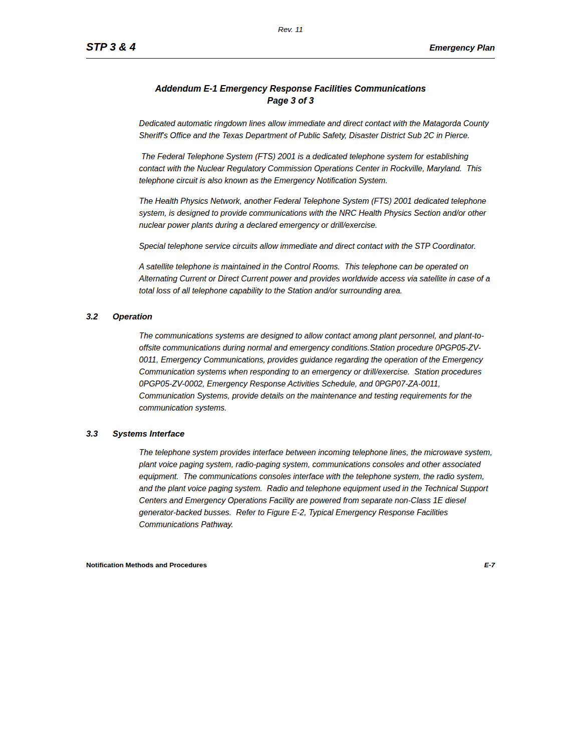Rev. 11
STP 3 & 4 Emergency Plan
Addendum E-1 Emergency Response Facilities Communications
Page 3 of 3
Dedicated automatic ringdown lines allow immediate and direct contact with the Matagorda County Sheriff's Office and the Texas Department of Public Safety, Disaster District Sub 2C in Pierce.
The Federal Telephone System (FTS) 2001 is a dedicated telephone system for establishing contact with the Nuclear Regulatory Commission Operations Center in Rockville, Maryland. This telephone circuit is also known as the Emergency Notification System.
The Health Physics Network, another Federal Telephone System (FTS) 2001 dedicated telephone system, is designed to provide communications with the NRC Health Physics Section and/or other nuclear power plants during a declared emergency or drill/exercise.
Special telephone service circuits allow immediate and direct contact with the STP Coordinator.
A satellite telephone is maintained in the Control Rooms. This telephone can be operated on Alternating Current or Direct Current power and provides worldwide access via satellite in case of a total loss of all telephone capability to the Station and/or surrounding area.
3.2 Operation
The communications systems are designed to allow contact among plant personnel, and plant-to-offsite communications during normal and emergency conditions.Station procedure 0PGP05-ZV-0011, Emergency Communications, provides guidance regarding the operation of the Emergency Communication systems when responding to an emergency or drill/exercise. Station procedures 0PGP05-ZV-0002, Emergency Response Activities Schedule, and 0PGP07-ZA-0011, Communication Systems, provide details on the maintenance and testing requirements for the communication systems.
3.3 Systems Interface
The telephone system provides interface between incoming telephone lines, the microwave system, plant voice paging system, radio-paging system, communications consoles and other associated equipment. The communications consoles interface with the telephone system, the radio system, and the plant voice paging system. Radio and telephone equipment used in the Technical Support Centers and Emergency Operations Facility are powered from separate non-Class 1E diesel generator-backed busses. Refer to Figure E-2, Typical Emergency Response Facilities Communications Pathway.
Notification Methods and Procedures E-7